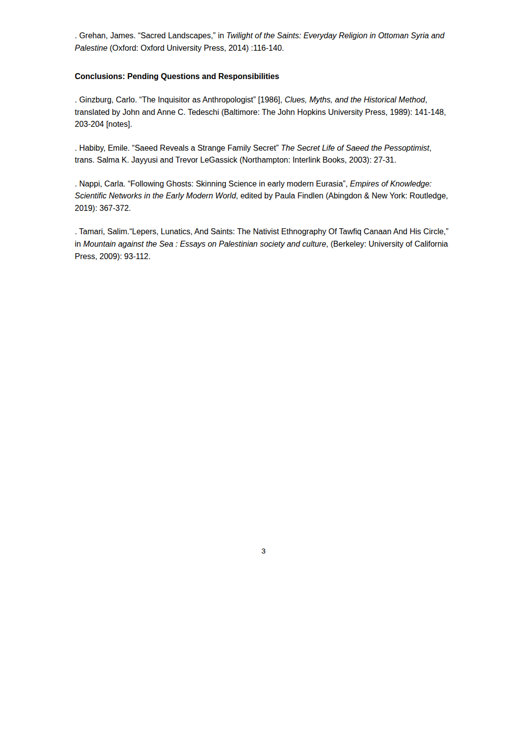. Grehan, James. “Sacred Landscapes,” in Twilight of the Saints: Everyday Religion in Ottoman Syria and Palestine (Oxford: Oxford University Press, 2014) :116-140.
Conclusions: Pending Questions and Responsibilities
. Ginzburg, Carlo. “The Inquisitor as Anthropologist” [1986], Clues, Myths, and the Historical Method, translated by John and Anne C. Tedeschi (Baltimore: The John Hopkins University Press, 1989): 141-148, 203-204 [notes].
. Habiby, Emile. “Saeed Reveals a Strange Family Secret” The Secret Life of Saeed the Pessoptimist, trans. Salma K. Jayyusi and Trevor LeGassick (Northampton: Interlink Books, 2003): 27-31.
. Nappi, Carla. “Following Ghosts: Skinning Science in early modern Eurasia”, Empires of Knowledge: Scientific Networks in the Early Modern World, edited by Paula Findlen (Abingdon & New York: Routledge, 2019): 367-372.
. Tamari, Salim.“Lepers, Lunatics, And Saints: The Nativist Ethnography Of Tawfiq Canaan And His Circle,” in Mountain against the Sea : Essays on Palestinian society and culture, (Berkeley: University of California Press, 2009): 93-112.
3